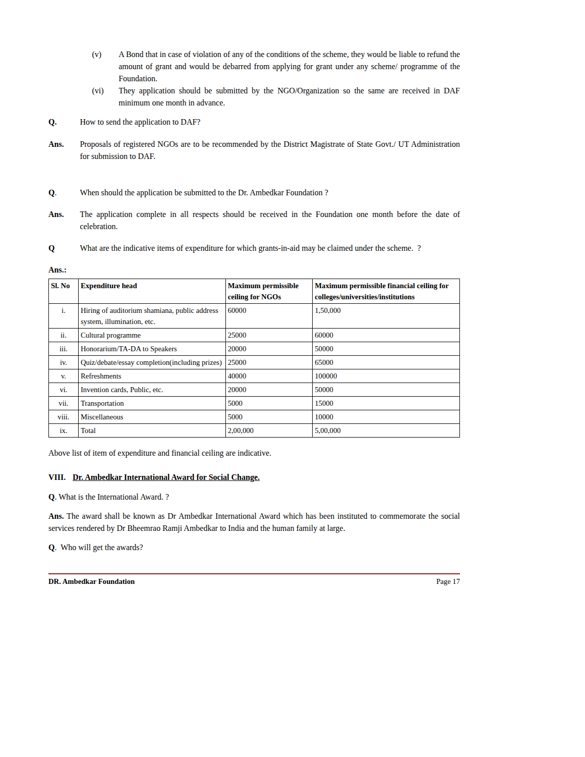| (v) | A Bond that in case of violation of any of the conditions of the scheme, they would be liable to refund the amount of grant and would be debarred from applying for grant under any scheme/ programme of the Foundation. |
| (vi) | They application should be submitted by the NGO/Organization so the same are received in DAF minimum one month in advance. |
| Q. | How to send the application to DAF? |
| Ans. | Proposals of registered NGOs are to be recommended by the District Magistrate of State Govt./ UT Administration for submission to DAF. |
| Q . | When should the application be submitted to the Dr. Ambedkar Foundation ? |
| Ans. | The application complete in all respects should be received in the Foundation one month before the date of celebration. |
| Q | What are the indicative items of expenditure for which grants-in-aid may be claimed under the scheme. ? |
Ans.:
| Sl. No | Expenditure head | Maximum permissible ceiling for NGOs | Maximum permissible financial ceiling for colleges/universities/institutions |
| --- | --- | --- | --- |
| i. | Hiring of auditorium shamiana, public address system, illumination, etc. | 60000 | 1,50,000 |
| ii. | Cultural programme | 25000 | 60000 |
| iii. | Honorarium/TA-DA to Speakers | 20000 | 50000 |
| iv. | Quiz/debate/essay completion(including prizes) | 25000 | 65000 |
| v. | Refreshments | 40000 | 100000 |
| vi. | Invention cards, Public, etc. | 20000 | 50000 |
| vii. | Transportation | 5000 | 15000 |
| viii. | Miscellaneous | 5000 | 10000 |
| ix. | Total | 2,00,000 | 5,00,000 |
Above list of item of expenditure and financial ceiling are indicative.
VIII. Dr. Ambedkar International Award for Social Change.
Q. What is the International Award. ?
Ans. The award shall be known as Dr Ambedkar International Award which has been instituted to commemorate the social services rendered by Dr Bheemrao Ramji Ambedkar to India and the human family at large.
Q. Who will get the awards?
DR. Ambedkar Foundation Page 17